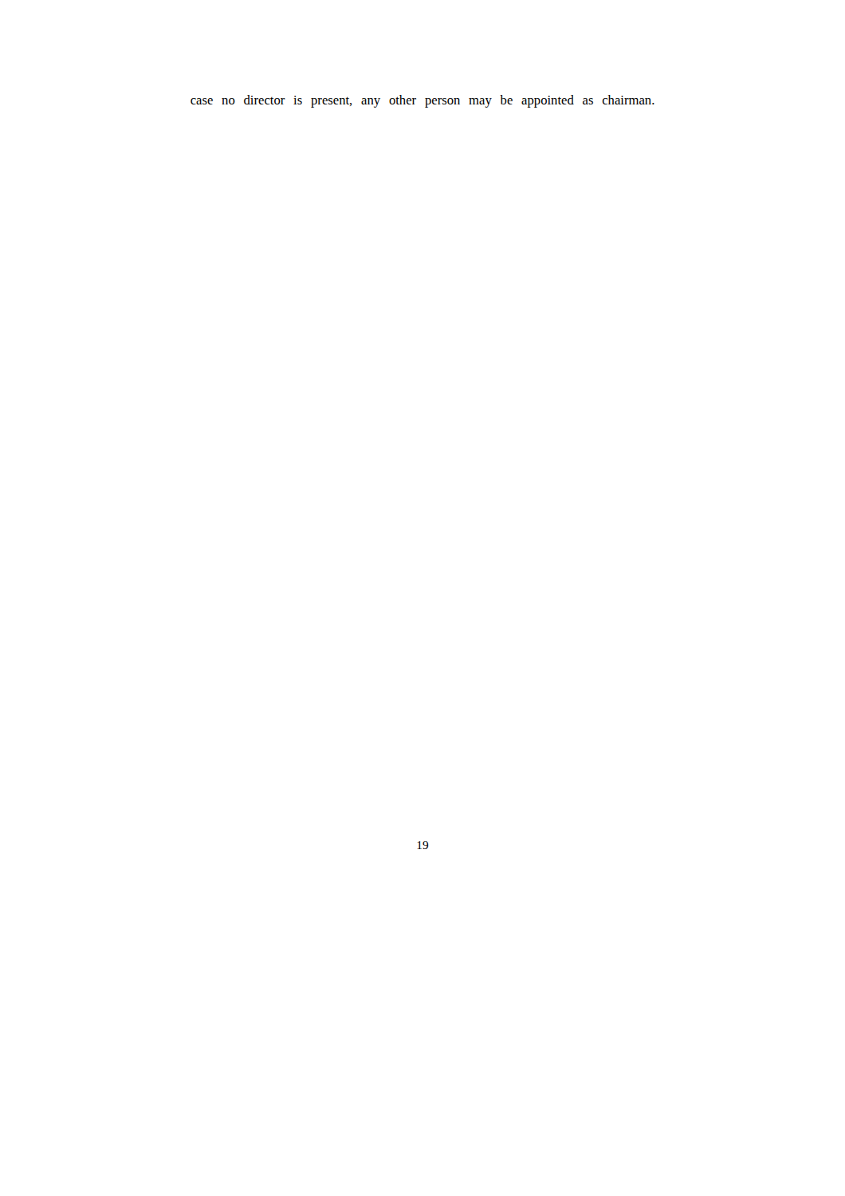case no director is present, any other person may be appointed as chairman.
19